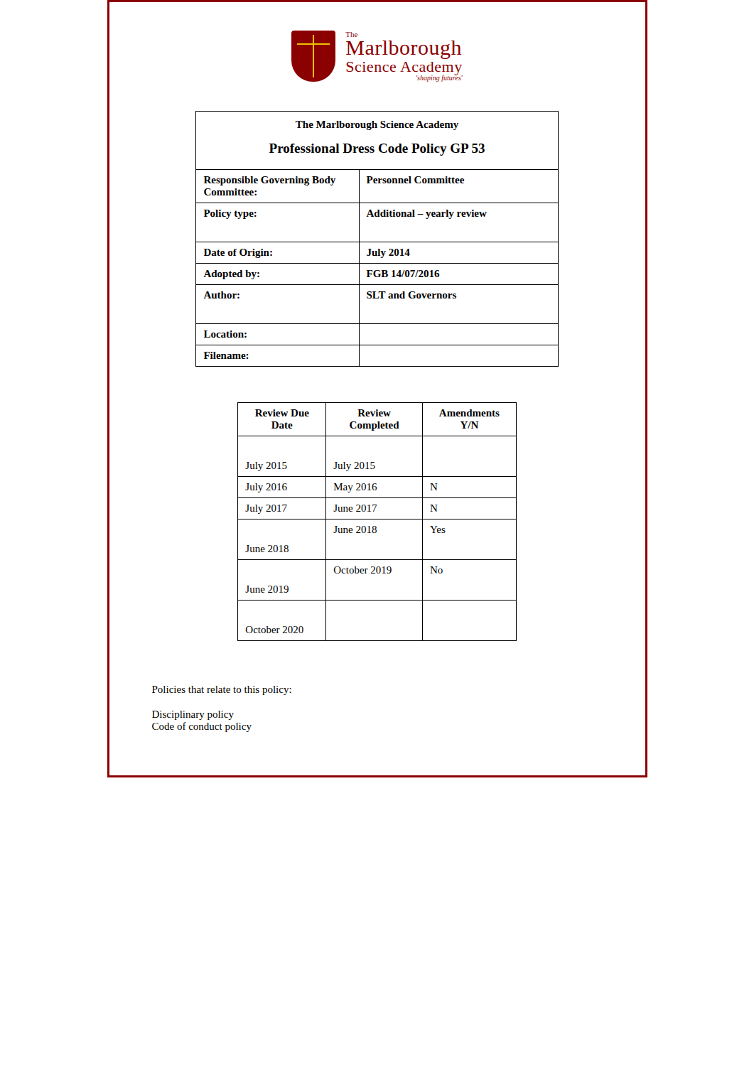The Marlborough Science Academy 'shaping futures'
| The Marlborough Science Academy |
| Professional Dress Code Policy GP 53 |
| Responsible Governing Body Committee: | Personnel Committee |
| Policy type: | Additional – yearly review |
| Date of Origin: | July 2014 |
| Adopted by: | FGB 14/07/2016 |
| Author: | SLT and Governors |
| Location: | |
| Filename: | |
| Review Due Date | Review Completed | Amendments Y/N |
| --- | --- | --- |
| July 2015 | July 2015 | |
| July 2016 | May 2016 | N |
| July 2017 | June 2017 | N |
| June 2018 | June 2018 | Yes |
| June 2019 | October 2019 | No |
| October 2020 | | |
Policies that relate to this policy:
Disciplinary policy
Code of conduct policy